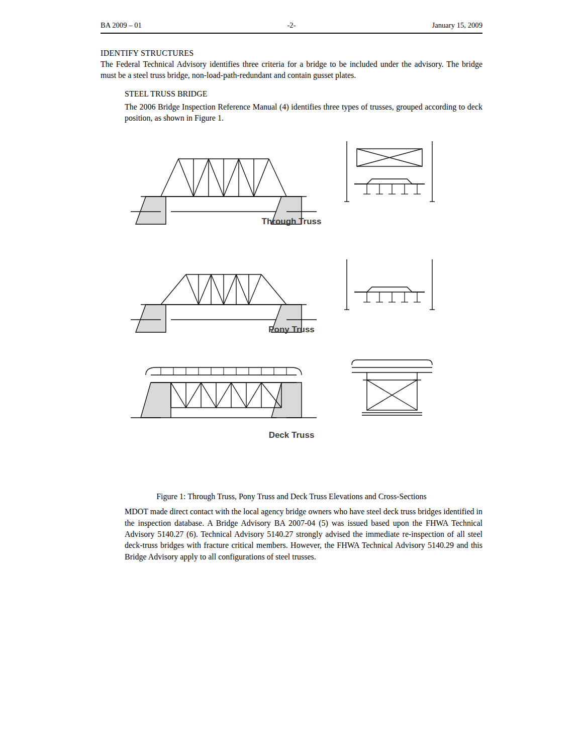BA 2009 – 01
-2-
January 15, 2009
IDENTIFY STRUCTURES
The Federal Technical Advisory identifies three criteria for a bridge to be included under the advisory. The bridge must be a steel truss bridge, non-load-path-redundant and contain gusset plates.
STEEL TRUSS BRIDGE
The 2006 Bridge Inspection Reference Manual (4) identifies three types of trusses, grouped according to deck position, as shown in Figure 1.
Through Truss Pony Truss Deck Truss
Figure 1: Through Truss, Pony Truss and Deck Truss Elevations and Cross-Sections
MDOT made direct contact with the local agency bridge owners who have steel deck truss bridges identified in the inspection database. A Bridge Advisory BA 2007-04 (5) was issued based upon the FHWA Technical Advisory 5140.27 (6). Technical Advisory 5140.27 strongly advised the immediate re-inspection of all steel deck-truss bridges with fracture critical members. However, the FHWA Technical Advisory 5140.29 and this Bridge Advisory apply to all configurations of steel trusses.